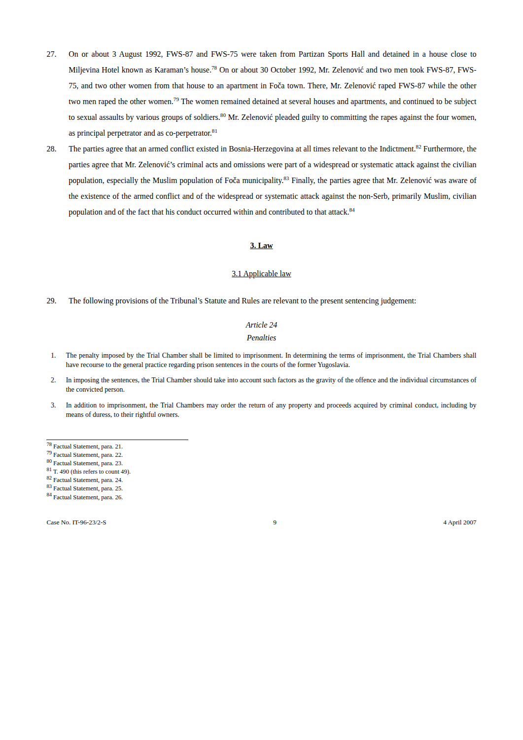27.
On or about 3 August 1992, FWS-87 and FWS-75 were taken from Partizan Sports Hall and detained in a house close to Miljevina Hotel known as Karaman’s house.78 On or about 30 October 1992, Mr. Zelenović and two men took FWS-87, FWS-75, and two other women from that house to an apartment in Foča town. There, Mr. Zelenović raped FWS-87 while the other two men raped the other women.79 The women remained detained at several houses and apartments, and continued to be subject to sexual assaults by various groups of soldiers.80 Mr. Zelenović pleaded guilty to committing the rapes against the four women, as principal perpetrator and as co-perpetrator.81
28.
The parties agree that an armed conflict existed in Bosnia-Herzegovina at all times relevant to the Indictment.82 Furthermore, the parties agree that Mr. Zelenović’s criminal acts and omissions were part of a widespread or systematic attack against the civilian population, especially the Muslim population of Foča municipality.83 Finally, the parties agree that Mr. Zelenović was aware of the existence of the armed conflict and of the widespread or systematic attack against the non-Serb, primarily Muslim, civilian population and of the fact that his conduct occurred within and contributed to that attack.84
3. Law
3.1 Applicable law
29.
The following provisions of the Tribunal’s Statute and Rules are relevant to the present sentencing judgement:
Article 24
Penalties
1.
The penalty imposed by the Trial Chamber shall be limited to imprisonment. In determining the terms of imprisonment, the Trial Chambers shall have recourse to the general practice regarding prison sentences in the courts of the former Yugoslavia.
2.
In imposing the sentences, the Trial Chamber should take into account such factors as the gravity of the offence and the individual circumstances of the convicted person.
3.
In addition to imprisonment, the Trial Chambers may order the return of any property and proceeds acquired by criminal conduct, including by means of duress, to their rightful owners.
78Factual Statement, para. 21.
79Factual Statement, para. 22.
80Factual Statement, para. 23.
81T. 490 (this refers to count 49).
82Factual Statement, para. 24.
83Factual Statement, para. 25.
84Factual Statement, para. 26.
Case No. IT-96-23/2-S
9
4 April 2007